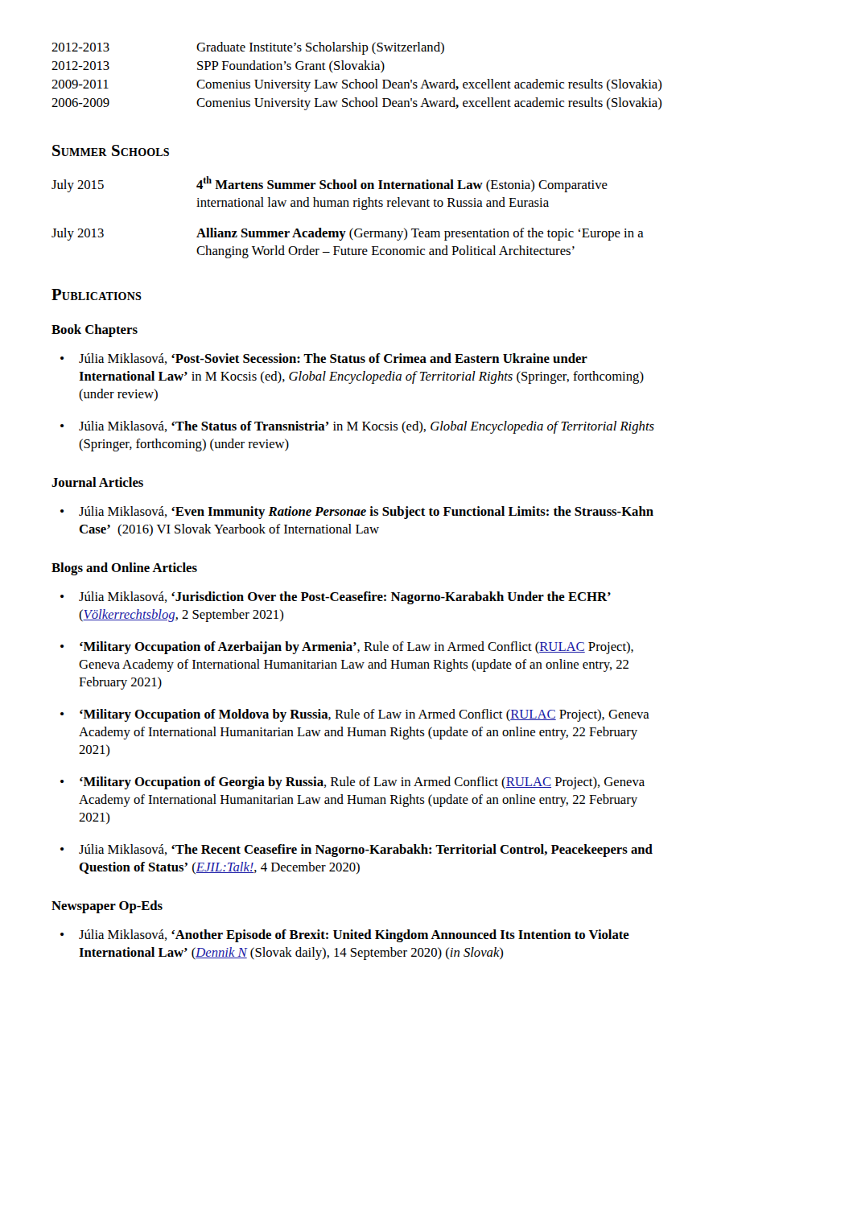| 2012-2013 | Graduate Institute’s Scholarship (Switzerland) |
| 2012-2013 | SPP Foundation’s Grant (Slovakia) |
| 2009-2011 | Comenius University Law School Dean's Award , excellent academic results (Slovakia) |
| 2006-2009 | Comenius University Law School Dean's Award , excellent academic results (Slovakia) |
Summer Schools
| July 2015 | 4 th Martens Summer School on International Law (Estonia) Comparative international law and human rights relevant to Russia and Eurasia |
| July 2013 | Allianz Summer Academy (Germany) Team presentation of the topic ‘Europe in a Changing World Order – Future Economic and Political Architectures’ |
Publications
Book Chapters
Júlia Miklasová, ‘Post-Soviet Secession: The Status of Crimea and Eastern Ukraine under International Law’ in M Kocsis (ed), Global Encyclopedia of Territorial Rights (Springer, forthcoming) (under review)
Júlia Miklasová, ‘The Status of Transnistria’ in M Kocsis (ed), Global Encyclopedia of Territorial Rights (Springer, forthcoming) (under review)
Journal Articles
Júlia Miklasová, ‘Even Immunity Ratione Personae is Subject to Functional Limits: the Strauss-Kahn Case’ (2016) VI Slovak Yearbook of International Law
Blogs and Online Articles
Júlia Miklasová, ‘Jurisdiction Over the Post-Ceasefire: Nagorno-Karabakh Under the ECHR’ (Völkerrechtsblog, 2 September 2021)
‘Military Occupation of Azerbaijan by Armenia’, Rule of Law in Armed Conflict (RULAC Project), Geneva Academy of International Humanitarian Law and Human Rights (update of an online entry, 22 February 2021)
‘Military Occupation of Moldova by Russia, Rule of Law in Armed Conflict (RULAC Project), Geneva Academy of International Humanitarian Law and Human Rights (update of an online entry, 22 February 2021)
‘Military Occupation of Georgia by Russia, Rule of Law in Armed Conflict (RULAC Project), Geneva Academy of International Humanitarian Law and Human Rights (update of an online entry, 22 February 2021)
Júlia Miklasová, ‘The Recent Ceasefire in Nagorno-Karabakh: Territorial Control, Peacekeepers and Question of Status’ (EJIL:Talk!, 4 December 2020)
Newspaper Op-Eds
Júlia Miklasová, ‘Another Episode of Brexit: United Kingdom Announced Its Intention to Violate International Law’ (Dennik N (Slovak daily), 14 September 2020) (in Slovak)